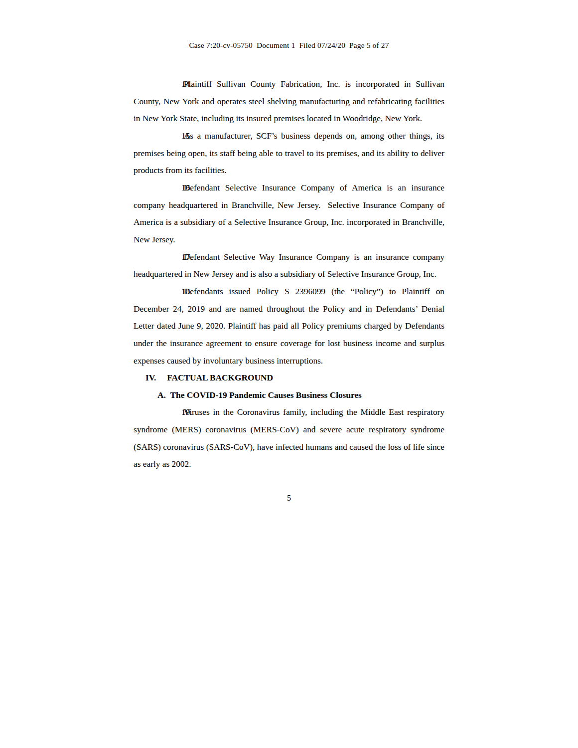Case 7:20-cv-05750 Document 1 Filed 07/24/20 Page 5 of 27
14. Plaintiff Sullivan County Fabrication, Inc. is incorporated in Sullivan County, New York and operates steel shelving manufacturing and refabricating facilities in New York State, including its insured premises located in Woodridge, New York.
15. As a manufacturer, SCF’s business depends on, among other things, its premises being open, its staff being able to travel to its premises, and its ability to deliver products from its facilities.
16. Defendant Selective Insurance Company of America is an insurance company headquartered in Branchville, New Jersey. Selective Insurance Company of America is a subsidiary of a Selective Insurance Group, Inc. incorporated in Branchville, New Jersey.
17. Defendant Selective Way Insurance Company is an insurance company headquartered in New Jersey and is also a subsidiary of Selective Insurance Group, Inc.
18. Defendants issued Policy S 2396099 (the “Policy”) to Plaintiff on December 24, 2019 and are named throughout the Policy and in Defendants’ Denial Letter dated June 9, 2020. Plaintiff has paid all Policy premiums charged by Defendants under the insurance agreement to ensure coverage for lost business income and surplus expenses caused by involuntary business interruptions.
IV. FACTUAL BACKGROUND
A. The COVID-19 Pandemic Causes Business Closures
19. Viruses in the Coronavirus family, including the Middle East respiratory syndrome (MERS) coronavirus (MERS-CoV) and severe acute respiratory syndrome (SARS) coronavirus (SARS-CoV), have infected humans and caused the loss of life since as early as 2002.
5